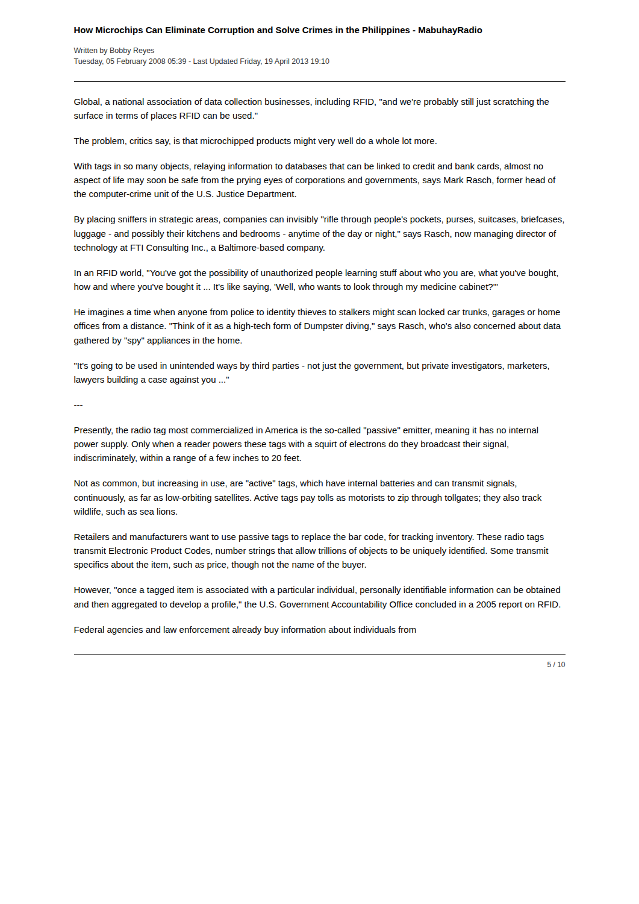How Microchips Can Eliminate Corruption and Solve Crimes in the Philippines - MabuhayRadio
Written by Bobby Reyes
Tuesday, 05 February 2008 05:39 - Last Updated Friday, 19 April 2013 19:10
Global, a national association of data collection businesses, including RFID, "and we're probably still just scratching the surface in terms of places RFID can be used."
The problem, critics say, is that microchipped products might very well do a whole lot more.
With tags in so many objects, relaying information to databases that can be linked to credit and bank cards, almost no aspect of life may soon be safe from the prying eyes of corporations and governments, says Mark Rasch, former head of the computer-crime unit of the U.S. Justice Department.
By placing sniffers in strategic areas, companies can invisibly "rifle through people's pockets, purses, suitcases, briefcases, luggage - and possibly their kitchens and bedrooms - anytime of the day or night," says Rasch, now managing director of technology at FTI Consulting Inc., a Baltimore-based company.
In an RFID world, "You've got the possibility of unauthorized people learning stuff about who you are, what you've bought, how and where you've bought it ... It's like saying, 'Well, who wants to look through my medicine cabinet?'"
He imagines a time when anyone from police to identity thieves to stalkers might scan locked car trunks, garages or home offices from a distance. "Think of it as a high-tech form of Dumpster diving," says Rasch, who's also concerned about data gathered by "spy" appliances in the home.
"It's going to be used in unintended ways by third parties - not just the government, but private investigators, marketers, lawyers building a case against you ..."
---
Presently, the radio tag most commercialized in America is the so-called "passive" emitter, meaning it has no internal power supply. Only when a reader powers these tags with a squirt of electrons do they broadcast their signal, indiscriminately, within a range of a few inches to 20 feet.
Not as common, but increasing in use, are "active" tags, which have internal batteries and can transmit signals, continuously, as far as low-orbiting satellites. Active tags pay tolls as motorists to zip through tollgates; they also track wildlife, such as sea lions.
Retailers and manufacturers want to use passive tags to replace the bar code, for tracking inventory. These radio tags transmit Electronic Product Codes, number strings that allow trillions of objects to be uniquely identified. Some transmit specifics about the item, such as price, though not the name of the buyer.
However, "once a tagged item is associated with a particular individual, personally identifiable information can be obtained and then aggregated to develop a profile," the U.S. Government Accountability Office concluded in a 2005 report on RFID.
Federal agencies and law enforcement already buy information about individuals from
5 / 10